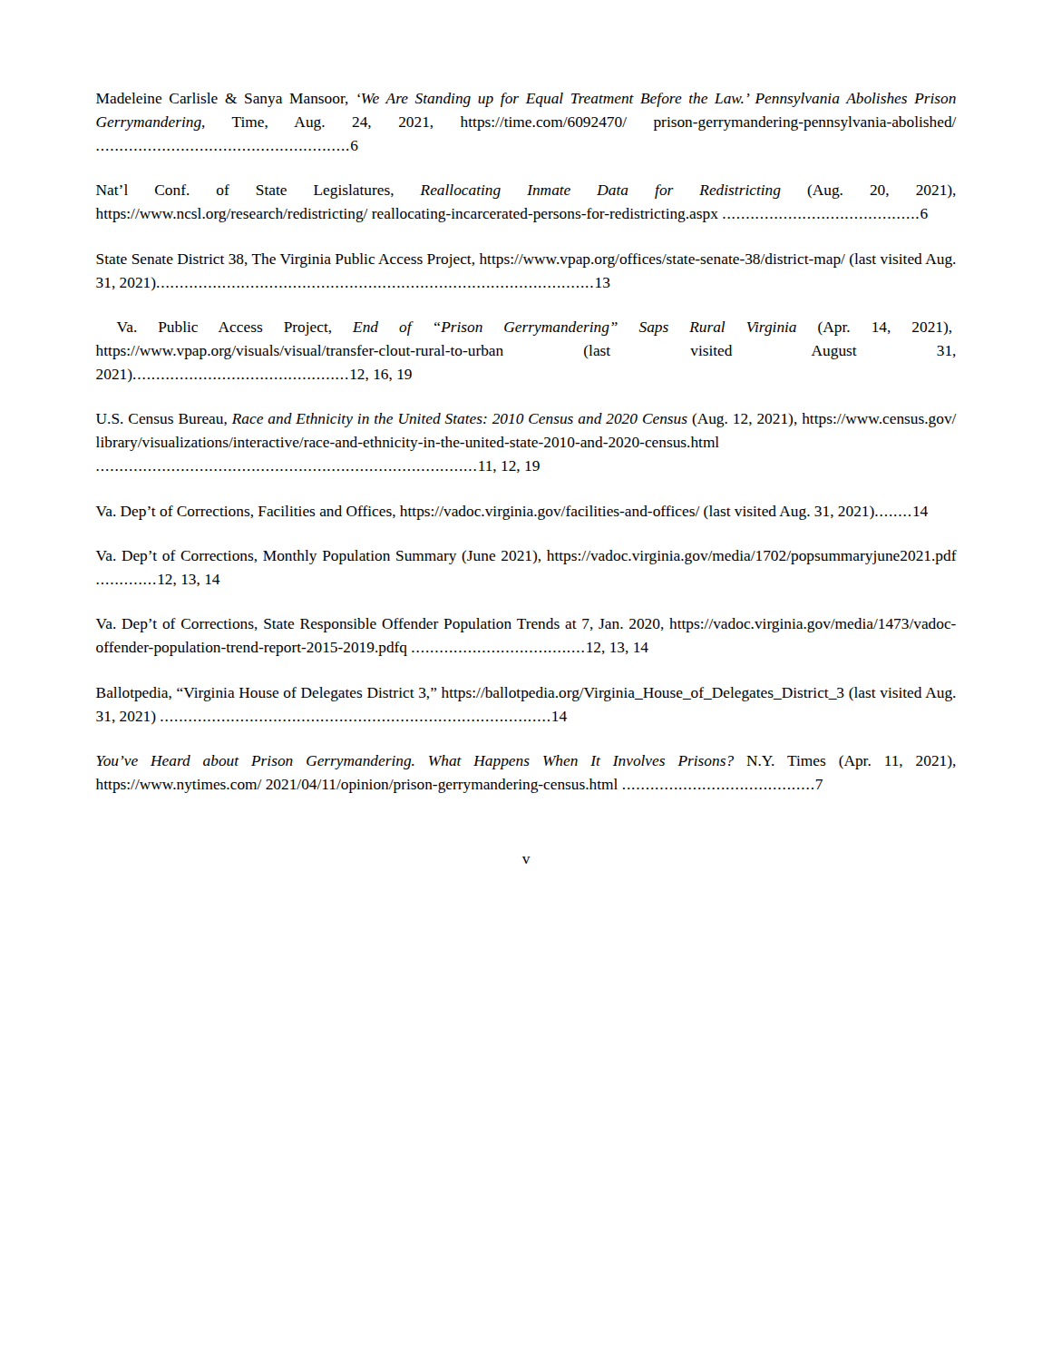Madeleine Carlisle & Sanya Mansoor, ‘We Are Standing up for Equal Treatment Before the Law.’ Pennsylvania Abolishes Prison Gerrymandering, Time, Aug. 24, 2021, https://time.com/6092470/ prison-gerrymandering-pennsylvania-abolished/ ...................................................... 6
Nat’l Conf. of State Legislatures, Reallocating Inmate Data for Redistricting (Aug. 20, 2021), https://www.ncsl.org/research/redistricting/ reallocating-incarcerated-persons-for-redistricting.aspx .......................................... 6
State Senate District 38, The Virginia Public Access Project, https://www.vpap.org/offices/state-senate-38/district-map/ (last visited Aug. 31, 2021)............................................................................................. 13
Va. Public Access Project, End of “Prison Gerrymandering” Saps Rural Virginia (Apr. 14, 2021), https://www.vpap.org/visuals/visual/transfer-clout-rural-to-urban (last visited August 31, 2021).............................................. 12, 16, 19
U.S. Census Bureau, Race and Ethnicity in the United States: 2010 Census and 2020 Census (Aug. 12, 2021), https://www.census.gov/ library/visualizations/interactive/race-and-ethnicity-in-the-united-state-2010-and-2020-census.html ................................................................................. 11, 12, 19
Va. Dep’t of Corrections, Facilities and Offices, https://vadoc.virginia.gov/facilities-and-offices/ (last visited Aug. 31, 2021)........ 14
Va. Dep’t of Corrections, Monthly Population Summary (June 2021), https://vadoc.virginia.gov/media/1702/popsummaryjune2021.pdf ............. 12, 13, 14
Va. Dep’t of Corrections, State Responsible Offender Population Trends at 7, Jan. 2020, https://vadoc.virginia.gov/media/1473/vadoc-offender-population-trend-report-2015-2019.pdfq ..................................... 12, 13, 14
Ballotpedia, “Virginia House of Delegates District 3,” https://ballotpedia.org/Virginia_House_of_Delegates_District_3 (last visited Aug. 31, 2021) ................................................................................... 14
You’ve Heard about Prison Gerrymandering. What Happens When It Involves Prisons? N.Y. Times (Apr. 11, 2021), https://www.nytimes.com/ 2021/04/11/opinion/prison-gerrymandering-census.html ......................................... 7
v